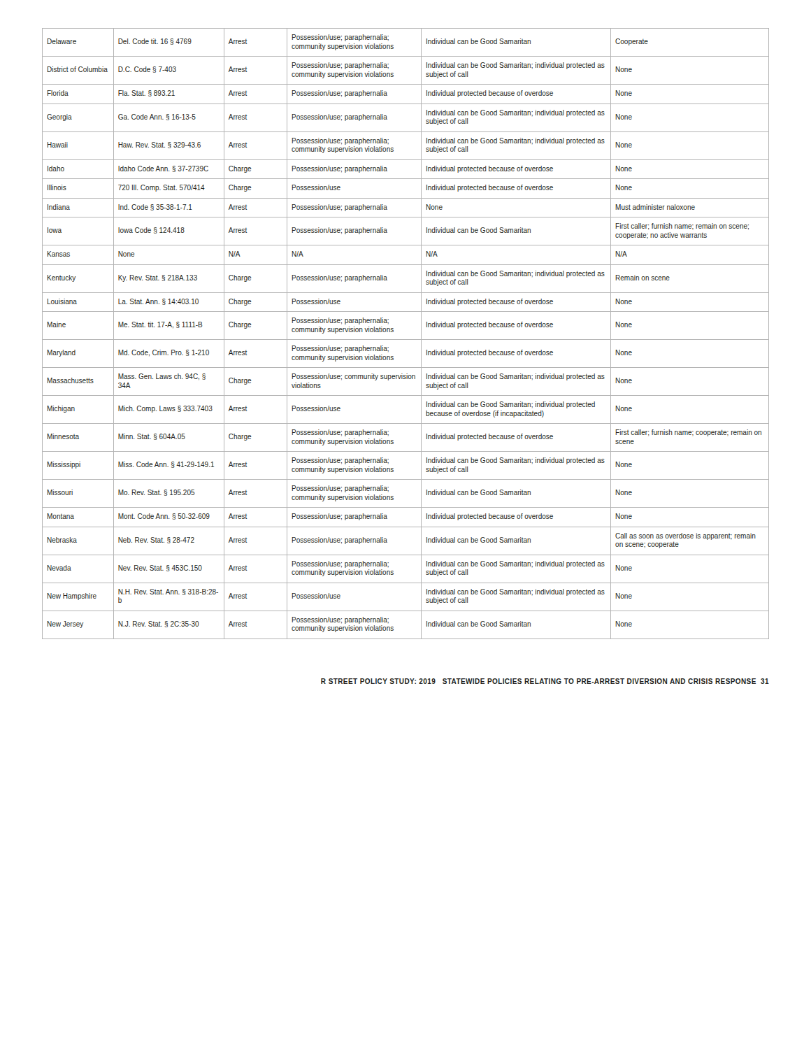| Delaware | Del. Code tit. 16 § 4769 | Arrest | Possession/use; paraphernalia; community supervision violations | Individual can be Good Samaritan | Cooperate |
| District of Columbia | D.C. Code § 7-403 | Arrest | Possession/use; paraphernalia; community supervision violations | Individual can be Good Samaritan; individual protected as subject of call | None |
| Florida | Fla. Stat. § 893.21 | Arrest | Possession/use; paraphernalia | Individual protected because of overdose | None |
| Georgia | Ga. Code Ann. § 16-13-5 | Arrest | Possession/use; paraphernalia | Individual can be Good Samaritan; individual protected as subject of call | None |
| Hawaii | Haw. Rev. Stat. § 329-43.6 | Arrest | Possession/use; paraphernalia; community supervision violations | Individual can be Good Samaritan; individual protected as subject of call | None |
| Idaho | Idaho Code Ann. § 37-2739C | Charge | Possession/use; paraphernalia | Individual protected because of overdose | None |
| Illinois | 720 Ill. Comp. Stat. 570/414 | Charge | Possession/use | Individual protected because of overdose | None |
| Indiana | Ind. Code § 35-38-1-7.1 | Arrest | Possession/use; paraphernalia | None | Must administer naloxone |
| Iowa | Iowa Code § 124.418 | Arrest | Possession/use; paraphernalia | Individual can be Good Samaritan | First caller; furnish name; remain on scene; cooperate; no active warrants |
| Kansas | None | N/A | N/A | N/A | N/A |
| Kentucky | Ky. Rev. Stat. § 218A.133 | Charge | Possession/use; paraphernalia | Individual can be Good Samaritan; individual protected as subject of call | Remain on scene |
| Louisiana | La. Stat. Ann. § 14:403.10 | Charge | Possession/use | Individual protected because of overdose | None |
| Maine | Me. Stat. tit. 17-A, § 1111-B | Charge | Possession/use; paraphernalia; community supervision violations | Individual protected because of overdose | None |
| Maryland | Md. Code, Crim. Pro. § 1-210 | Arrest | Possession/use; paraphernalia; community supervision violations | Individual protected because of overdose | None |
| Massachusetts | Mass. Gen. Laws ch. 94C, § 34A | Charge | Possession/use; community supervision violations | Individual can be Good Samaritan; individual protected as subject of call | None |
| Michigan | Mich. Comp. Laws § 333.7403 | Arrest | Possession/use | Individual can be Good Samaritan; individual protected because of overdose (if incapacitated) | None |
| Minnesota | Minn. Stat. § 604A.05 | Charge | Possession/use; paraphernalia; community supervision violations | Individual protected because of overdose | First caller; furnish name; cooperate; remain on scene |
| Mississippi | Miss. Code Ann. § 41-29-149.1 | Arrest | Possession/use; paraphernalia; community supervision violations | Individual can be Good Samaritan; individual protected as subject of call | None |
| Missouri | Mo. Rev. Stat. § 195.205 | Arrest | Possession/use; paraphernalia; community supervision violations | Individual can be Good Samaritan | None |
| Montana | Mont. Code Ann. § 50-32-609 | Arrest | Possession/use; paraphernalia | Individual protected because of overdose | None |
| Nebraska | Neb. Rev. Stat. § 28-472 | Arrest | Possession/use; paraphernalia | Individual can be Good Samaritan | Call as soon as overdose is apparent; remain on scene; cooperate |
| Nevada | Nev. Rev. Stat. § 453C.150 | Arrest | Possession/use; paraphernalia; community supervision violations | Individual can be Good Samaritan; individual protected as subject of call | None |
| New Hampshire | N.H. Rev. Stat. Ann. § 318-B:28-b | Arrest | Possession/use | Individual can be Good Samaritan; individual protected as subject of call | None |
| New Jersey | N.J. Rev. Stat. § 2C:35-30 | Arrest | Possession/use; paraphernalia; community supervision violations | Individual can be Good Samaritan | None |
R STREET POLICY STUDY: 2019 STATEWIDE POLICIES RELATING TO PRE-ARREST DIVERSION AND CRISIS RESPONSE 31